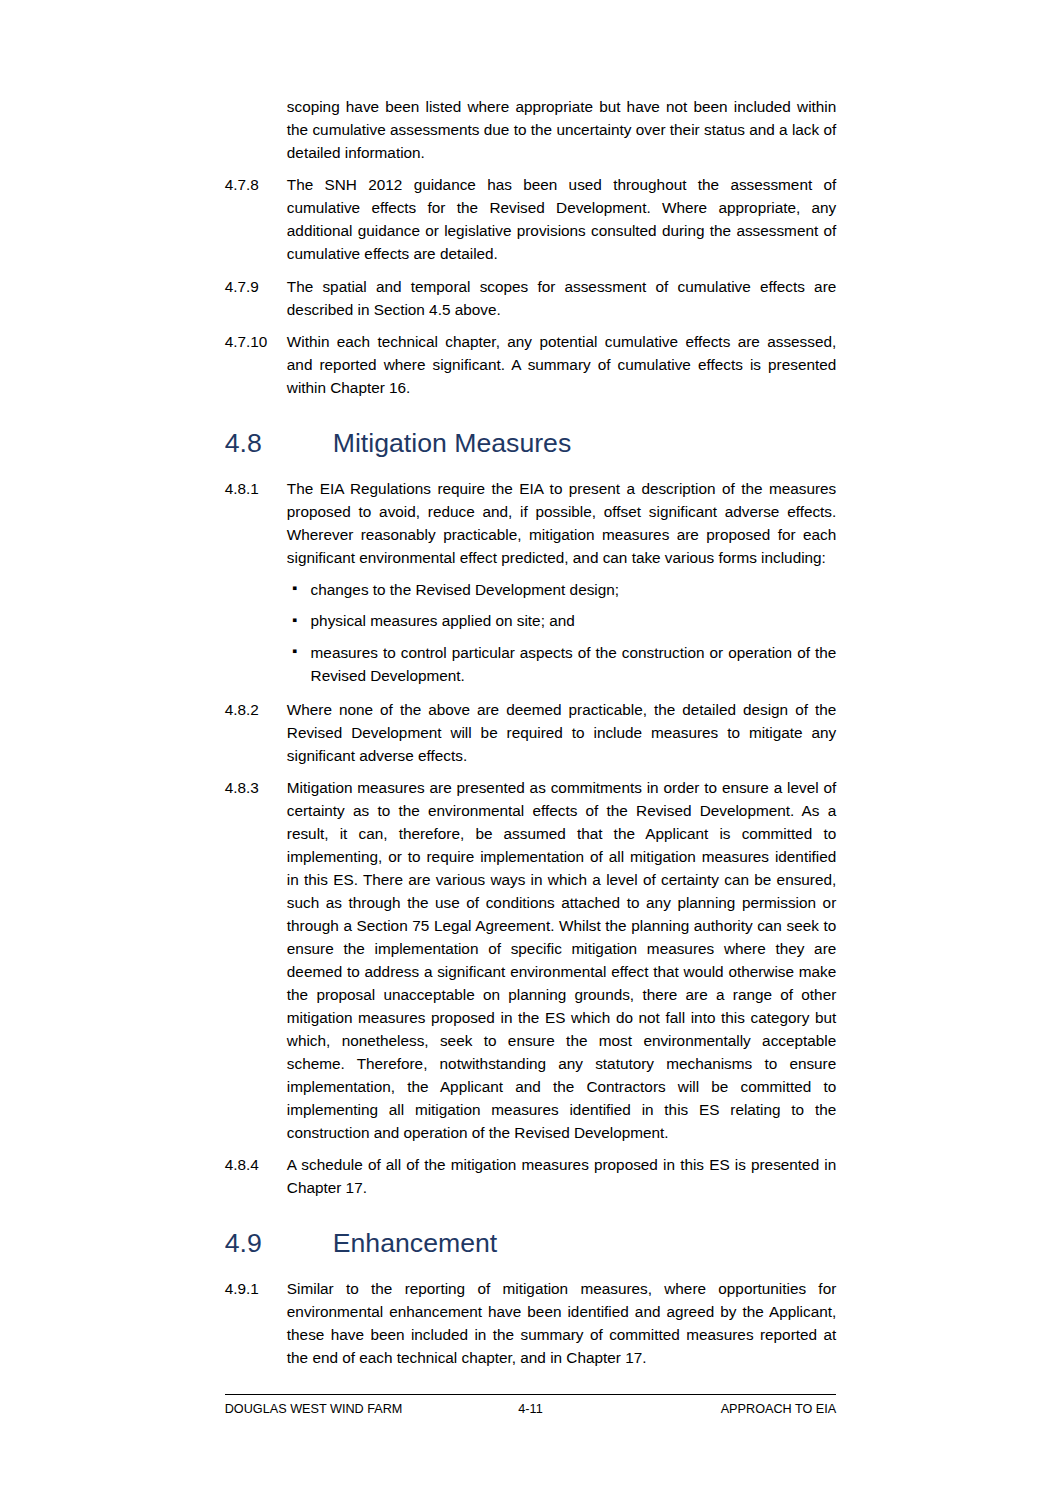scoping have been listed where appropriate but have not been included within the cumulative assessments due to the uncertainty over their status and a lack of detailed information.
4.7.8
The SNH 2012 guidance has been used throughout the assessment of cumulative effects for the Revised Development. Where appropriate, any additional guidance or legislative provisions consulted during the assessment of cumulative effects are detailed.
4.7.9
The spatial and temporal scopes for assessment of cumulative effects are described in Section 4.5 above.
4.7.10
Within each technical chapter, any potential cumulative effects are assessed, and reported where significant. A summary of cumulative effects is presented within Chapter 16.
4.8 Mitigation Measures
4.8.1
The EIA Regulations require the EIA to present a description of the measures proposed to avoid, reduce and, if possible, offset significant adverse effects. Wherever reasonably practicable, mitigation measures are proposed for each significant environmental effect predicted, and can take various forms including:
changes to the Revised Development design;
physical measures applied on site; and
measures to control particular aspects of the construction or operation of the Revised Development.
4.8.2
Where none of the above are deemed practicable, the detailed design of the Revised Development will be required to include measures to mitigate any significant adverse effects.
4.8.3
Mitigation measures are presented as commitments in order to ensure a level of certainty as to the environmental effects of the Revised Development. As a result, it can, therefore, be assumed that the Applicant is committed to implementing, or to require implementation of all mitigation measures identified in this ES. There are various ways in which a level of certainty can be ensured, such as through the use of conditions attached to any planning permission or through a Section 75 Legal Agreement. Whilst the planning authority can seek to ensure the implementation of specific mitigation measures where they are deemed to address a significant environmental effect that would otherwise make the proposal unacceptable on planning grounds, there are a range of other mitigation measures proposed in the ES which do not fall into this category but which, nonetheless, seek to ensure the most environmentally acceptable scheme. Therefore, notwithstanding any statutory mechanisms to ensure implementation, the Applicant and the Contractors will be committed to implementing all mitigation measures identified in this ES relating to the construction and operation of the Revised Development.
4.8.4
A schedule of all of the mitigation measures proposed in this ES is presented in Chapter 17.
4.9 Enhancement
4.9.1
Similar to the reporting of mitigation measures, where opportunities for environmental enhancement have been identified and agreed by the Applicant, these have been included in the summary of committed measures reported at the end of each technical chapter, and in Chapter 17.
DOUGLAS WEST WIND FARM
4-11
APPROACH TO EIA